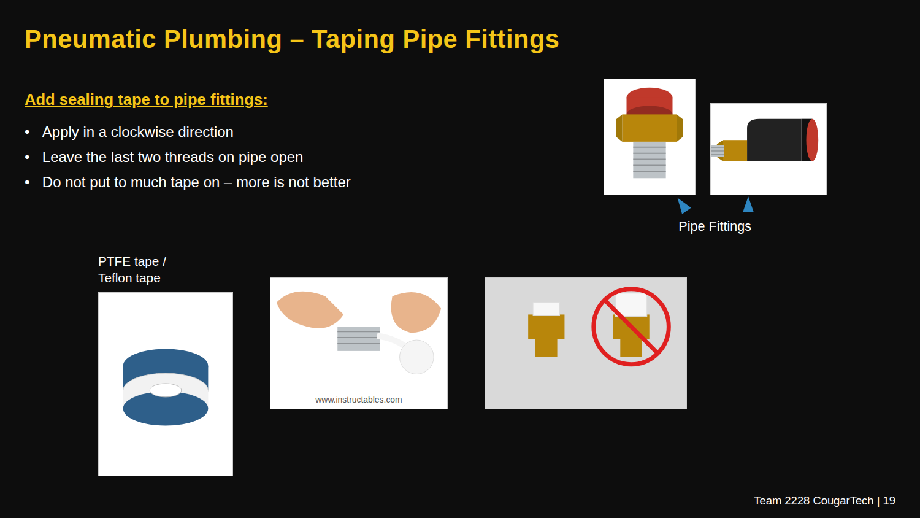Pneumatic Plumbing – Taping Pipe Fittings
Add sealing tape to pipe fittings:
Apply in a clockwise direction
Leave the last two threads on pipe open
Do not put to much tape on – more is not better
Pipe Fittings
PTFE tape /
Teflon tape
Team 2228 CougarTech | 19